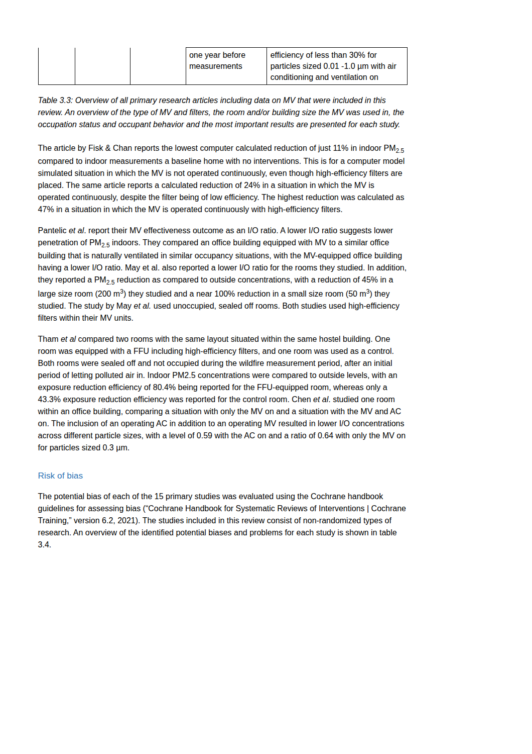| | | | one year before measurements | efficiency of less than 30% for particles sized 0.01 -1.0 µm with air conditioning and ventilation on |
Table 3.3: Overview of all primary research articles including data on MV that were included in this review. An overview of the type of MV and filters, the room and/or building size the MV was used in, the occupation status and occupant behavior and the most important results are presented for each study.
The article by Fisk & Chan reports the lowest computer calculated reduction of just 11% in indoor PM2.5 compared to indoor measurements a baseline home with no interventions. This is for a computer model simulated situation in which the MV is not operated continuously, even though high-efficiency filters are placed. The same article reports a calculated reduction of 24% in a situation in which the MV is operated continuously, despite the filter being of low efficiency. The highest reduction was calculated as 47% in a situation in which the MV is operated continuously with high-efficiency filters.
Pantelic et al. report their MV effectiveness outcome as an I/O ratio. A lower I/O ratio suggests lower penetration of PM2.5 indoors. They compared an office building equipped with MV to a similar office building that is naturally ventilated in similar occupancy situations, with the MV-equipped office building having a lower I/O ratio. May et al. also reported a lower I/O ratio for the rooms they studied. In addition, they reported a PM2.5 reduction as compared to outside concentrations, with a reduction of 45% in a large size room (200 m3) they studied and a near 100% reduction in a small size room (50 m3) they studied. The study by May et al. used unoccupied, sealed off rooms. Both studies used high-efficiency filters within their MV units.
Tham et al compared two rooms with the same layout situated within the same hostel building. One room was equipped with a FFU including high-efficiency filters, and one room was used as a control. Both rooms were sealed off and not occupied during the wildfire measurement period, after an initial period of letting polluted air in. Indoor PM2.5 concentrations were compared to outside levels, with an exposure reduction efficiency of 80.4% being reported for the FFU-equipped room, whereas only a 43.3% exposure reduction efficiency was reported for the control room. Chen et al. studied one room within an office building, comparing a situation with only the MV on and a situation with the MV and AC on. The inclusion of an operating AC in addition to an operating MV resulted in lower I/O concentrations across different particle sizes, with a level of 0.59 with the AC on and a ratio of 0.64 with only the MV on for particles sized 0.3 µm.
Risk of bias
The potential bias of each of the 15 primary studies was evaluated using the Cochrane handbook guidelines for assessing bias (“Cochrane Handbook for Systematic Reviews of Interventions | Cochrane Training,” version 6.2, 2021). The studies included in this review consist of non-randomized types of research. An overview of the identified potential biases and problems for each study is shown in table 3.4.